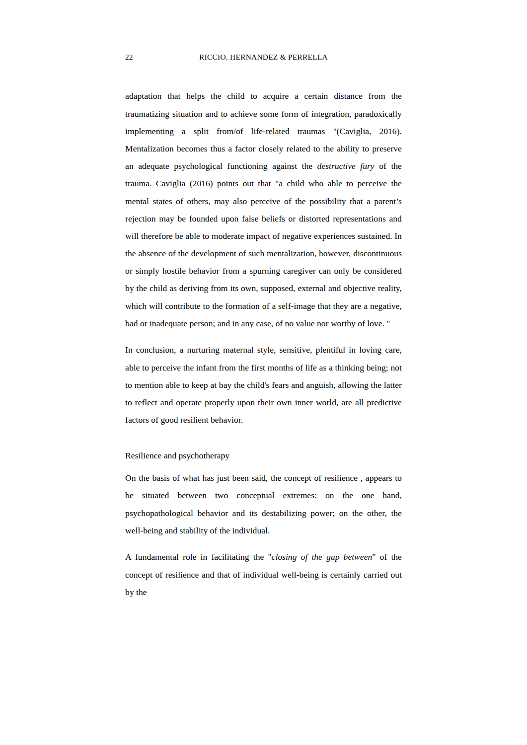22 RICCIO, HERNANDEZ & PERRELLA
adaptation that helps the child to acquire a certain distance from the traumatizing situation and to achieve some form of integration, paradoxically implementing a split from/of life-related traumas "(Caviglia, 2016). Mentalization becomes thus a factor closely related to the ability to preserve an adequate psychological functioning against the destructive fury of the trauma. Caviglia (2016) points out that "a child who able to perceive the mental states of others, may also perceive of the possibility that a parent’s rejection may be founded upon false beliefs or distorted representations and will therefore be able to moderate impact of negative experiences sustained. In the absence of the development of such mentalization, however, discontinuous or simply hostile behavior from a spurning caregiver can only be considered by the child as deriving from its own, supposed, external and objective reality, which will contribute to the formation of a self-image that they are a negative, bad or inadequate person; and in any case, of no value nor worthy of love. "
In conclusion, a nurturing maternal style, sensitive, plentiful in loving care, able to perceive the infant from the first months of life as a thinking being; not to mention able to keep at bay the child's fears and anguish, allowing the latter to reflect and operate properly upon their own inner world, are all predictive factors of good resilient behavior.
Resilience and psychotherapy
On the basis of what has just been said, the concept of resilience , appears to be situated between two conceptual extremes: on the one hand, psychopathological behavior and its destabilizing power; on the other, the well-being and stability of the individual.
A fundamental role in facilitating the "closing of the gap between" of the concept of resilience and that of individual well-being is certainly carried out by the